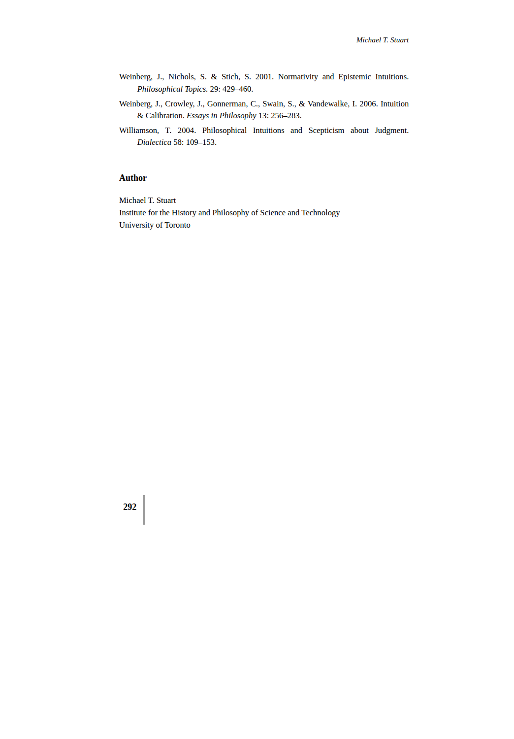Michael T. Stuart
Weinberg, J., Nichols, S. & Stich, S. 2001. Normativity and Epistemic Intuitions. Philosophical Topics. 29: 429–460.
Weinberg, J., Crowley, J., Gonnerman, C., Swain, S., & Vandewalke, I. 2006. Intuition & Calibration. Essays in Philosophy 13: 256–283.
Williamson, T. 2004. Philosophical Intuitions and Scepticism about Judgment. Dialectica 58: 109–153.
Author
Michael T. Stuart
Institute for the History and Philosophy of Science and Technology
University of Toronto
292